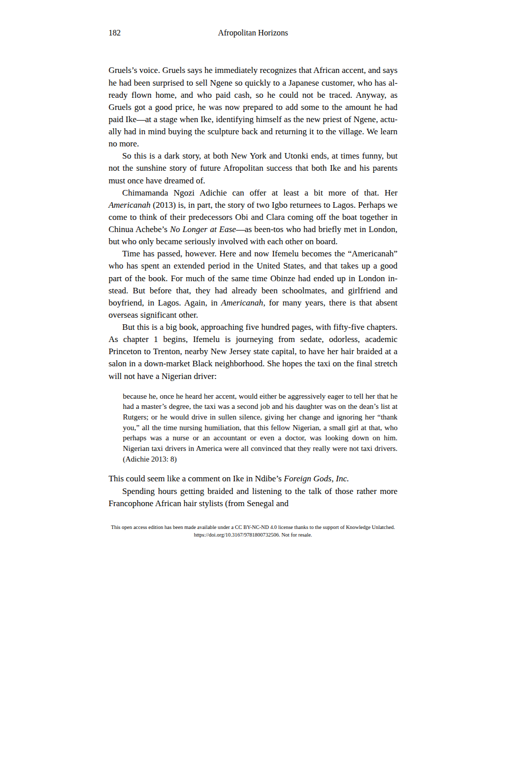182 Afropolitan Horizons
Gruels’s voice. Gruels says he immediately recognizes that African accent, and says he had been surprised to sell Ngene so quickly to a Japanese customer, who has already flown home, and who paid cash, so he could not be traced. Anyway, as Gruels got a good price, he was now prepared to add some to the amount he had paid Ike—at a stage when Ike, identifying himself as the new priest of Ngene, actually had in mind buying the sculpture back and returning it to the village. We learn no more.
So this is a dark story, at both New York and Utonki ends, at times funny, but not the sunshine story of future Afropolitan success that both Ike and his parents must once have dreamed of.
Chimamanda Ngozi Adichie can offer at least a bit more of that. Her Americanah (2013) is, in part, the story of two Igbo returnees to Lagos. Perhaps we come to think of their predecessors Obi and Clara coming off the boat together in Chinua Achebe’s No Longer at Ease—as been-tos who had briefly met in London, but who only became seriously involved with each other on board.
Time has passed, however. Here and now Ifemelu becomes the “Americanah” who has spent an extended period in the United States, and that takes up a good part of the book. For much of the same time Obinze had ended up in London instead. But before that, they had already been schoolmates, and girlfriend and boyfriend, in Lagos. Again, in Americanah, for many years, there is that absent overseas significant other.
But this is a big book, approaching five hundred pages, with fifty-five chapters. As chapter 1 begins, Ifemelu is journeying from sedate, odorless, academic Princeton to Trenton, nearby New Jersey state capital, to have her hair braided at a salon in a down-market Black neighborhood. She hopes the taxi on the final stretch will not have a Nigerian driver:
because he, once he heard her accent, would either be aggressively eager to tell her that he had a master’s degree, the taxi was a second job and his daughter was on the dean’s list at Rutgers; or he would drive in sullen silence, giving her change and ignoring her “thank you,” all the time nursing humiliation, that this fellow Nigerian, a small girl at that, who perhaps was a nurse or an accountant or even a doctor, was looking down on him. Nigerian taxi drivers in America were all convinced that they really were not taxi drivers. (Adichie 2013: 8)
This could seem like a comment on Ike in Ndibe’s Foreign Gods, Inc.
Spending hours getting braided and listening to the talk of those rather more Francophone African hair stylists (from Senegal and
This open access edition has been made available under a CC BY-NC-ND 4.0 license thanks to the support of Knowledge Unlatched. https://doi.org/10.3167/9781800732506. Not for resale.